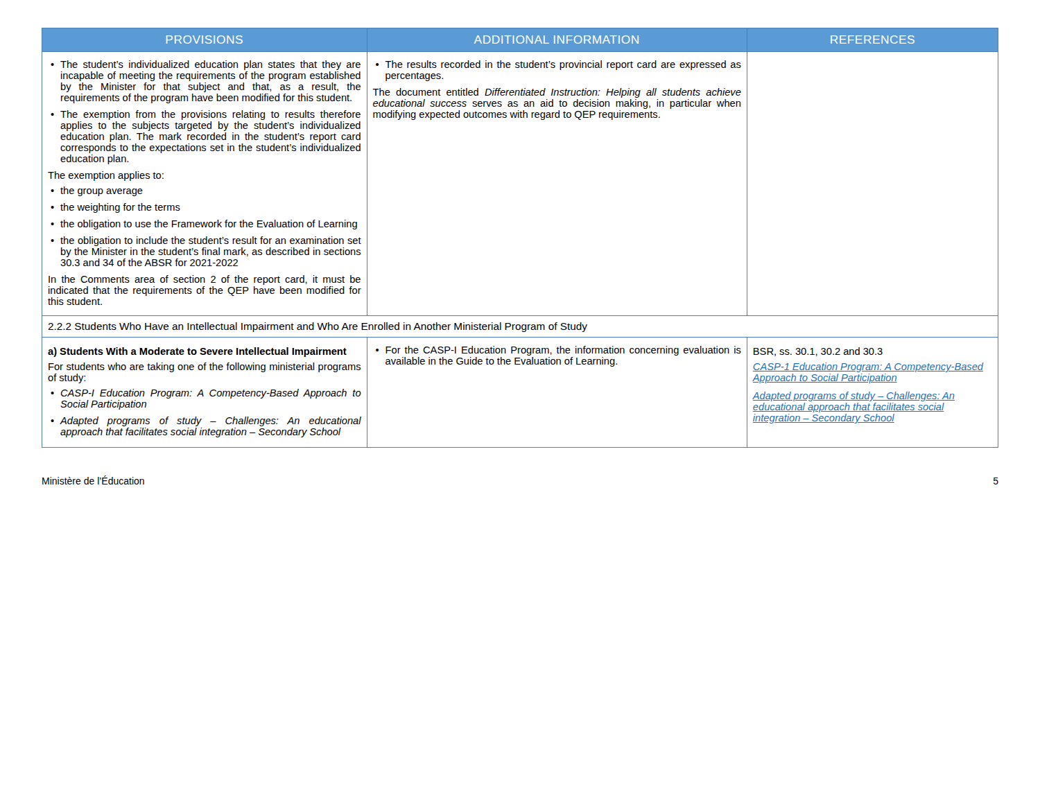| PROVISIONS | ADDITIONAL INFORMATION | REFERENCES |
| --- | --- | --- |
| The student’s individualized education plan states that they are incapable of meeting the requirements of the program established by the Minister for that subject and that, as a result, the requirements of the program have been modified for this student. The exemption from the provisions relating to results therefore applies to the subjects targeted by the student’s individualized education plan. The mark recorded in the student’s report card corresponds to the expectations set in the student’s individualized education plan. The exemption applies to: the group average the weighting for the terms the obligation to use the Framework for the Evaluation of Learning the obligation to include the student’s result for an examination set by the Minister in the student’s final mark, as described in sections 30.3 and 34 of the ABSR for 2021-2022 In the Comments area of section 2 of the report card, it must be indicated that the requirements of the QEP have been modified for this student. | The results recorded in the student’s provincial report card are expressed as percentages. The document entitled Differentiated Instruction: Helping all students achieve educational success serves as an aid to decision making, in particular when modifying expected outcomes with regard to QEP requirements. | |
| 2.2.2 Students Who Have an Intellectual Impairment and Who Are Enrolled in Another Ministerial Program of Study |
| a) Students With a Moderate to Severe Intellectual Impairment For students who are taking one of the following ministerial programs of study: CASP-I Education Program: A Competency-Based Approach to Social Participation Adapted programs of study – Challenges: An educational approach that facilitates social integration – Secondary School | For the CASP-I Education Program, the information concerning evaluation is available in the Guide to the Evaluation of Learning. | BSR, ss. 30.1, 30.2 and 30.3 CASP-1 Education Program: A Competency-Based Approach to Social Participation Adapted programs of study – Challenges: An educational approach that facilitates social integration – Secondary School |
Ministère de l’Éducation 5